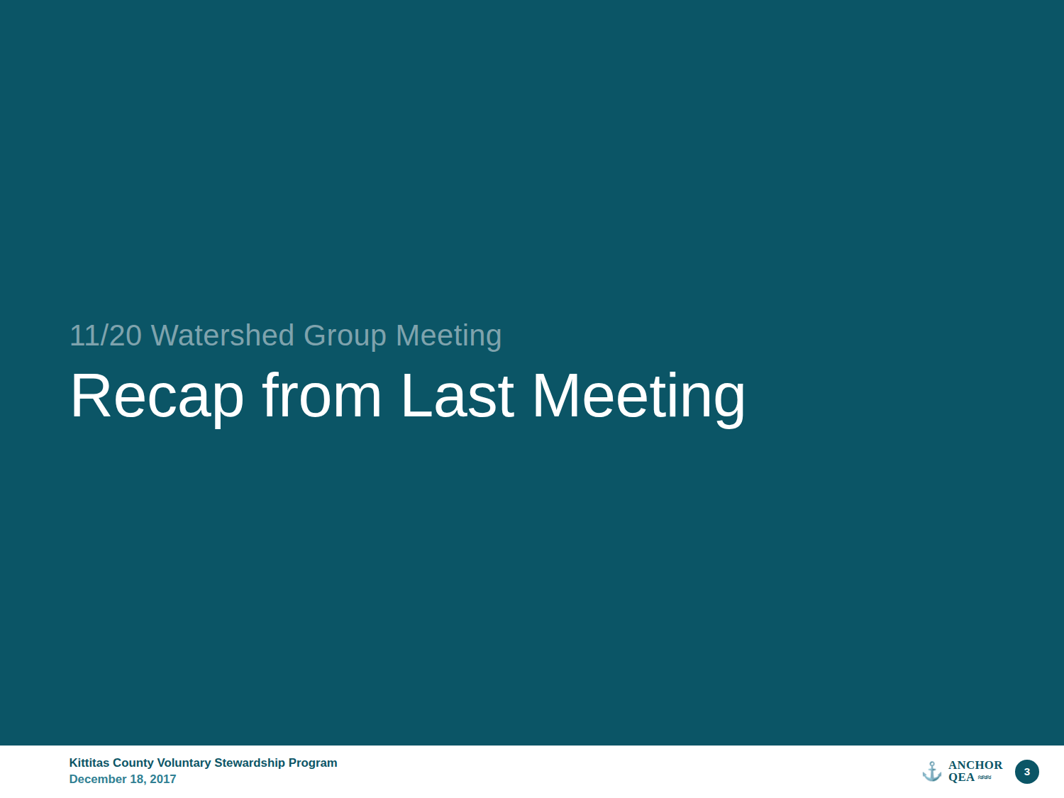11/20 Watershed Group Meeting
Recap from Last Meeting
Kittitas County Voluntary Stewardship Program
December 18, 2017
⚓ ANCHOR QEA ≈≈≈
3